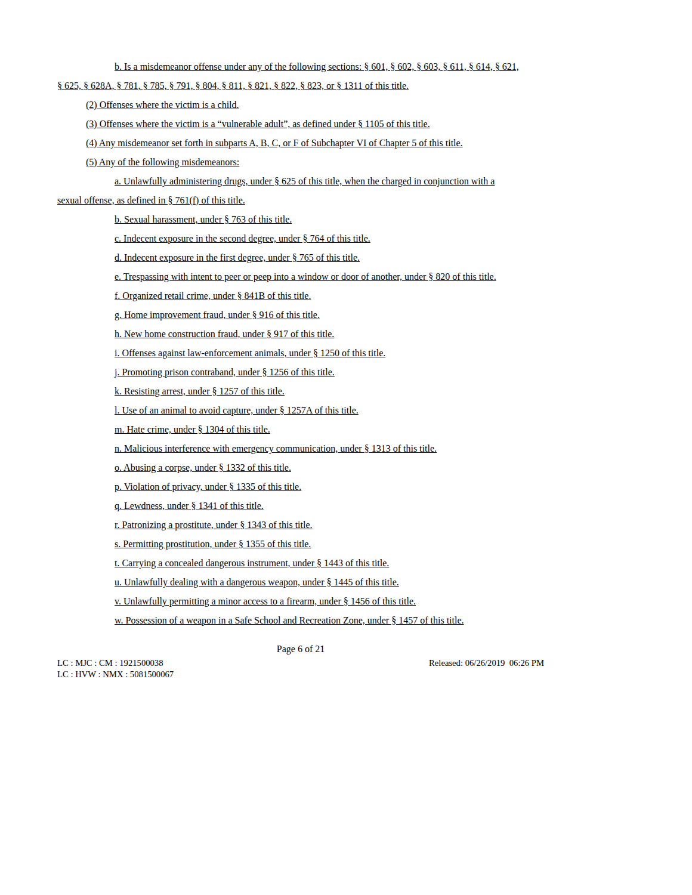b. Is a misdemeanor offense under any of the following sections: § 601, § 602, § 603, § 611, § 614, § 621,
§ 625, § 628A, § 781, § 785, § 791, § 804, § 811, § 821, § 822, § 823, or § 1311 of this title.
(2) Offenses where the victim is a child.
(3) Offenses where the victim is a “vulnerable adult”, as defined under § 1105 of this title.
(4) Any misdemeanor set forth in subparts A, B, C, or F of Subchapter VI of Chapter 5 of this title.
(5) Any of the following misdemeanors:
a. Unlawfully administering drugs, under § 625 of this title, when the charged in conjunction with a
sexual offense, as defined in § 761(f) of this title.
b. Sexual harassment, under § 763 of this title.
c. Indecent exposure in the second degree, under § 764 of this title.
d. Indecent exposure in the first degree, under § 765 of this title.
e. Trespassing with intent to peer or peep into a window or door of another, under § 820 of this title.
f. Organized retail crime, under § 841B of this title.
g. Home improvement fraud, under § 916 of this title.
h. New home construction fraud, under § 917 of this title.
i. Offenses against law-enforcement animals, under § 1250 of this title.
j. Promoting prison contraband, under § 1256 of this title.
k. Resisting arrest, under § 1257 of this title.
l. Use of an animal to avoid capture, under § 1257A of this title.
m. Hate crime, under § 1304 of this title.
n. Malicious interference with emergency communication, under § 1313 of this title.
o. Abusing a corpse, under § 1332 of this title.
p. Violation of privacy, under § 1335 of this title.
q. Lewdness, under § 1341 of this title.
r. Patronizing a prostitute, under § 1343 of this title.
s. Permitting prostitution, under § 1355 of this title.
t. Carrying a concealed dangerous instrument, under § 1443 of this title.
u. Unlawfully dealing with a dangerous weapon, under § 1445 of this title.
v. Unlawfully permitting a minor access to a firearm, under § 1456 of this title.
w. Possession of a weapon in a Safe School and Recreation Zone, under § 1457 of this title.
Page 6 of 21
LC : MJC : CM : 1921500038
LC : HVW : NMX : 5081500067
Released: 06/26/2019 06:26 PM